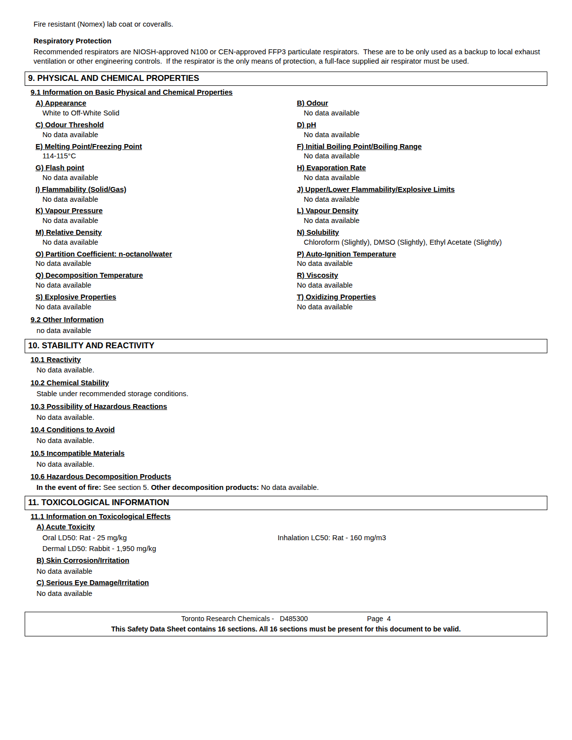Fire resistant (Nomex) lab coat or coveralls.
Respiratory Protection
Recommended respirators are NIOSH-approved N100 or CEN-approved FFP3 particulate respirators. These are to be only used as a backup to local exhaust ventilation or other engineering controls. If the respirator is the only means of protection, a full-face supplied air respirator must be used.
9. PHYSICAL AND CHEMICAL PROPERTIES
9.1 Information on Basic Physical and Chemical Properties
| A) Appearance White to Off-White Solid | B) Odour No data available |
| C) Odour Threshold No data available | D) pH No data available |
| E) Melting Point/Freezing Point 114-115°C | F) Initial Boiling Point/Boiling Range No data available |
| G) Flash point No data available | H) Evaporation Rate No data available |
| I) Flammability (Solid/Gas) No data available | J) Upper/Lower Flammability/Explosive Limits No data available |
| K) Vapour Pressure No data available | L) Vapour Density No data available |
| M) Relative Density No data available | N) Solubility Chloroform (Slightly), DMSO (Slightly), Ethyl Acetate (Slightly) |
| O) Partition Coefficient: n-octanol/water No data available | P) Auto-Ignition Temperature No data available |
| Q) Decomposition Temperature No data available | R) Viscosity No data available |
| S) Explosive Properties No data available | T) Oxidizing Properties No data available |
9.2 Other Information
no data available
10. STABILITY AND REACTIVITY
10.1 Reactivity
No data available.
10.2 Chemical Stability
Stable under recommended storage conditions.
10.3 Possibility of Hazardous Reactions
No data available.
10.4 Conditions to Avoid
No data available.
10.5 Incompatible Materials
No data available.
10.6 Hazardous Decomposition Products
In the event of fire: See section 5. Other decomposition products: No data available.
11. TOXICOLOGICAL INFORMATION
11.1 Information on Toxicological Effects
A) Acute Toxicity
| Oral LD50: Rat - 25 mg/kg | Inhalation LC50: Rat - 160 mg/m3 |
| Dermal LD50: Rabbit - 1,950 mg/kg |
B) Skin Corrosion/Irritation
No data available
C) Serious Eye Damage/Irritation
No data available
Toronto Research Chemicals - D485300 Page 4
This Safety Data Sheet contains 16 sections. All 16 sections must be present for this document to be valid.